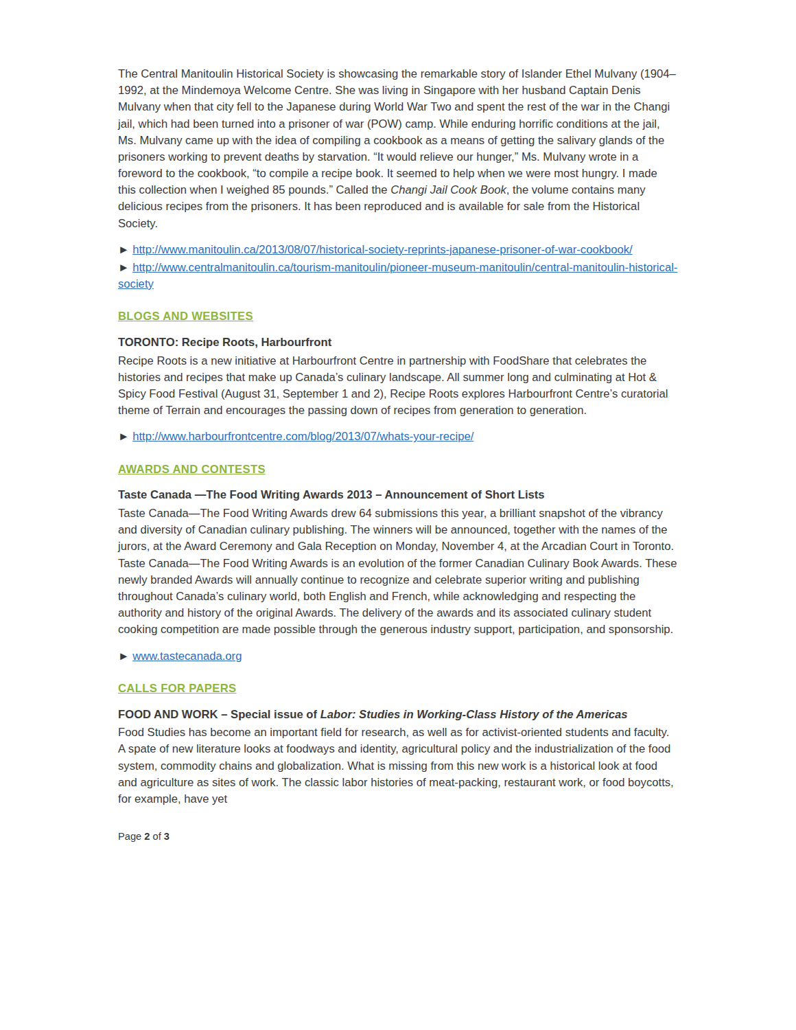The Central Manitoulin Historical Society is showcasing the remarkable story of Islander Ethel Mulvany (1904–1992, at the Mindemoya Welcome Centre. She was living in Singapore with her husband Captain Denis Mulvany when that city fell to the Japanese during World War Two and spent the rest of the war in the Changi jail, which had been turned into a prisoner of war (POW) camp. While enduring horrific conditions at the jail, Ms. Mulvany came up with the idea of compiling a cookbook as a means of getting the salivary glands of the prisoners working to prevent deaths by starvation. “It would relieve our hunger,” Ms. Mulvany wrote in a foreword to the cookbook, “to compile a recipe book. It seemed to help when we were most hungry. I made this collection when I weighed 85 pounds.” Called the Changi Jail Cook Book, the volume contains many delicious recipes from the prisoners. It has been reproduced and is available for sale from the Historical Society.
► http://www.manitoulin.ca/2013/08/07/historical-society-reprints-japanese-prisoner-of-war-cookbook/
► http://www.centralmanitoulin.ca/tourism-manitoulin/pioneer-museum-manitoulin/central-manitoulin-historical-society
BLOGS AND WEBSITES
TORONTO: Recipe Roots, Harbourfront
Recipe Roots is a new initiative at Harbourfront Centre in partnership with FoodShare that celebrates the histories and recipes that make up Canada’s culinary landscape. All summer long and culminating at Hot & Spicy Food Festival (August 31, September 1 and 2), Recipe Roots explores Harbourfront Centre’s curatorial theme of Terrain and encourages the passing down of recipes from generation to generation.
► http://www.harbourfrontcentre.com/blog/2013/07/whats-your-recipe/
AWARDS AND CONTESTS
Taste Canada —The Food Writing Awards 2013 – Announcement of Short Lists
Taste Canada—The Food Writing Awards drew 64 submissions this year, a brilliant snapshot of the vibrancy and diversity of Canadian culinary publishing. The winners will be announced, together with the names of the jurors, at the Award Ceremony and Gala Reception on Monday, November 4, at the Arcadian Court in Toronto. Taste Canada—The Food Writing Awards is an evolution of the former Canadian Culinary Book Awards. These newly branded Awards will annually continue to recognize and celebrate superior writing and publishing throughout Canada’s culinary world, both English and French, while acknowledging and respecting the authority and history of the original Awards. The delivery of the awards and its associated culinary student cooking competition are made possible through the generous industry support, participation, and sponsorship.
► www.tastecanada.org
CALLS FOR PAPERS
FOOD AND WORK – Special issue of Labor: Studies in Working-Class History of the Americas
Food Studies has become an important field for research, as well as for activist-oriented students and faculty. A spate of new literature looks at foodways and identity, agricultural policy and the industrialization of the food system, commodity chains and globalization. What is missing from this new work is a historical look at food and agriculture as sites of work. The classic labor histories of meat-packing, restaurant work, or food boycotts, for example, have yet
Page 2 of 3